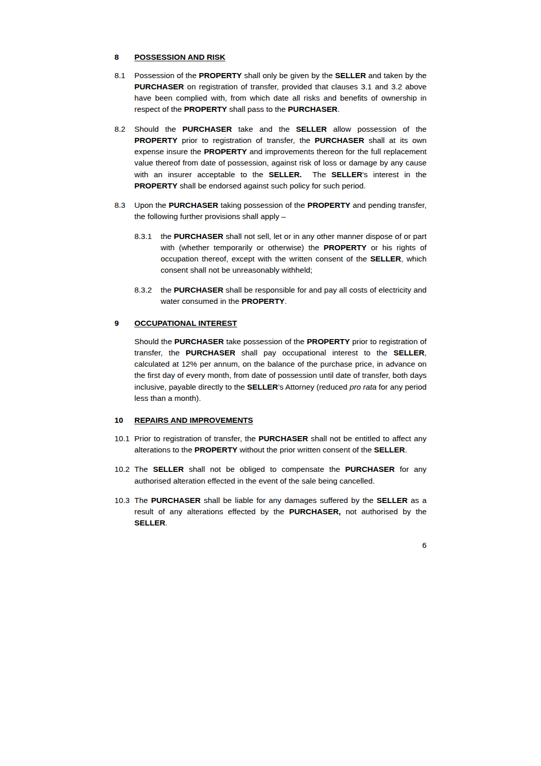8
POSSESSION AND RISK
8.1
Possession of the PROPERTY shall only be given by the SELLER and taken by the PURCHASER on registration of transfer, provided that clauses 3.1 and 3.2 above have been complied with, from which date all risks and benefits of ownership in respect of the PROPERTY shall pass to the PURCHASER.
8.2
Should the PURCHASER take and the SELLER allow possession of the PROPERTY prior to registration of transfer, the PURCHASER shall at its own expense insure the PROPERTY and improvements thereon for the full replacement value thereof from date of possession, against risk of loss or damage by any cause with an insurer acceptable to the SELLER. The SELLER's interest in the PROPERTY shall be endorsed against such policy for such period.
8.3
Upon the PURCHASER taking possession of the PROPERTY and pending transfer, the following further provisions shall apply –
8.3.1
the PURCHASER shall not sell, let or in any other manner dispose of or part with (whether temporarily or otherwise) the PROPERTY or his rights of occupation thereof, except with the written consent of the SELLER, which consent shall not be unreasonably withheld;
8.3.2
the PURCHASER shall be responsible for and pay all costs of electricity and water consumed in the PROPERTY.
9
OCCUPATIONAL INTEREST
Should the PURCHASER take possession of the PROPERTY prior to registration of transfer, the PURCHASER shall pay occupational interest to the SELLER, calculated at 12% per annum, on the balance of the purchase price, in advance on the first day of every month, from date of possession until date of transfer, both days inclusive, payable directly to the SELLER’s Attorney (reduced pro rata for any period less than a month).
10
REPAIRS AND IMPROVEMENTS
10.1
Prior to registration of transfer, the PURCHASER shall not be entitled to affect any alterations to the PROPERTY without the prior written consent of the SELLER.
10.2
The SELLER shall not be obliged to compensate the PURCHASER for any authorised alteration effected in the event of the sale being cancelled.
10.3
The PURCHASER shall be liable for any damages suffered by the SELLER as a result of any alterations effected by the PURCHASER, not authorised by the SELLER.
6